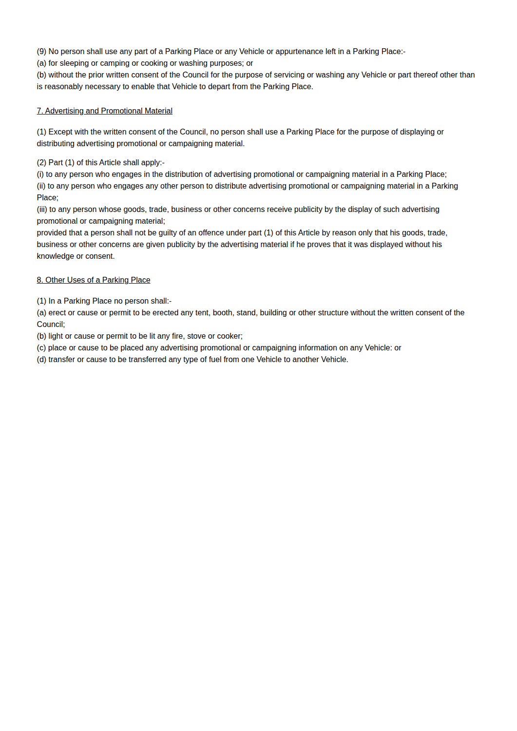(9) No person shall use any part of a Parking Place or any Vehicle or appurtenance left in a Parking Place:-
(a) for sleeping or camping or cooking or washing purposes; or
(b) without the prior written consent of the Council for the purpose of servicing or washing any Vehicle or part thereof other than is reasonably necessary to enable that Vehicle to depart from the Parking Place.
7. Advertising and Promotional Material
(1) Except with the written consent of the Council, no person shall use a Parking Place for the purpose of displaying or distributing advertising promotional or campaigning material.
(2) Part (1) of this Article shall apply:-
(i) to any person who engages in the distribution of advertising promotional or campaigning material in a Parking Place;
(ii) to any person who engages any other person to distribute advertising promotional or campaigning material in a Parking Place;
(iii) to any person whose goods, trade, business or other concerns receive publicity by the display of such advertising promotional or campaigning material;
provided that a person shall not be guilty of an offence under part (1) of this Article by reason only that his goods, trade, business or other concerns are given publicity by the advertising material if he proves that it was displayed without his knowledge or consent.
8. Other Uses of a Parking Place
(1) In a Parking Place no person shall:-
(a) erect or cause or permit to be erected any tent, booth, stand, building or other structure without the written consent of the Council;
(b) light or cause or permit to be lit any fire, stove or cooker;
(c) place or cause to be placed any advertising promotional or campaigning information on any Vehicle: or
(d) transfer or cause to be transferred any type of fuel from one Vehicle to another Vehicle.